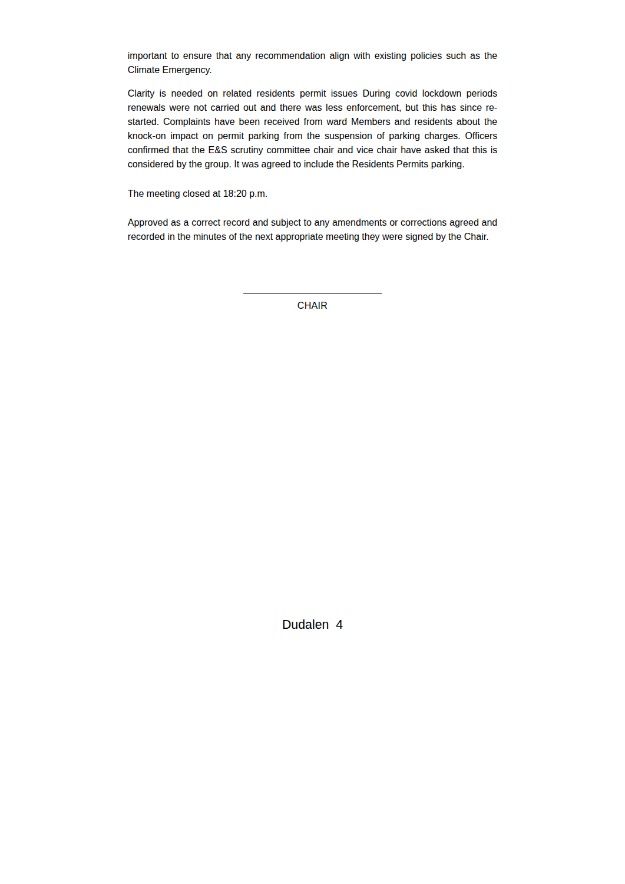important to ensure that any recommendation align with existing policies such as the Climate Emergency.
Clarity is needed on related residents permit issues During covid lockdown periods renewals were not carried out and there was less enforcement, but this has since re-started. Complaints have been received from ward Members and residents about the knock-on impact on permit parking from the suspension of parking charges. Officers confirmed that the E&S scrutiny committee chair and vice chair have asked that this is considered by the group. It was agreed to include the Residents Permits parking.
The meeting closed at 18:20 p.m.
Approved as a correct record and subject to any amendments or corrections agreed and recorded in the minutes of the next appropriate meeting they were signed by the Chair.
CHAIR
Dudalen 4